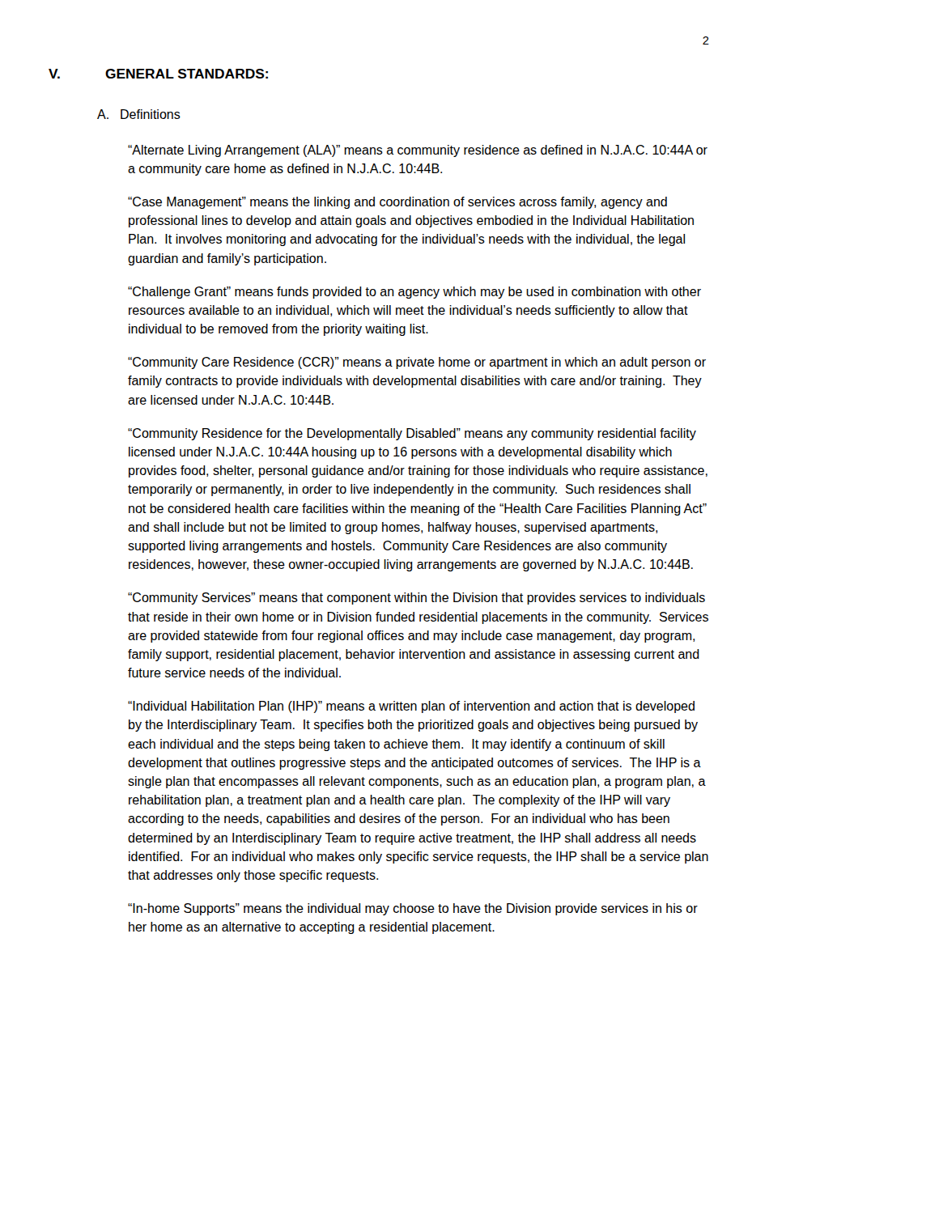2
V. GENERAL STANDARDS:
A. Definitions
“Alternate Living Arrangement (ALA)” means a community residence as defined in N.J.A.C. 10:44A or a community care home as defined in N.J.A.C. 10:44B.
“Case Management” means the linking and coordination of services across family, agency and professional lines to develop and attain goals and objectives embodied in the Individual Habilitation Plan. It involves monitoring and advocating for the individual’s needs with the individual, the legal guardian and family’s participation.
“Challenge Grant” means funds provided to an agency which may be used in combination with other resources available to an individual, which will meet the individual’s needs sufficiently to allow that individual to be removed from the priority waiting list.
“Community Care Residence (CCR)” means a private home or apartment in which an adult person or family contracts to provide individuals with developmental disabilities with care and/or training. They are licensed under N.J.A.C. 10:44B.
“Community Residence for the Developmentally Disabled” means any community residential facility licensed under N.J.A.C. 10:44A housing up to 16 persons with a developmental disability which provides food, shelter, personal guidance and/or training for those individuals who require assistance, temporarily or permanently, in order to live independently in the community. Such residences shall not be considered health care facilities within the meaning of the “Health Care Facilities Planning Act” and shall include but not be limited to group homes, halfway houses, supervised apartments, supported living arrangements and hostels. Community Care Residences are also community residences, however, these owner-occupied living arrangements are governed by N.J.A.C. 10:44B.
“Community Services” means that component within the Division that provides services to individuals that reside in their own home or in Division funded residential placements in the community. Services are provided statewide from four regional offices and may include case management, day program, family support, residential placement, behavior intervention and assistance in assessing current and future service needs of the individual.
“Individual Habilitation Plan (IHP)” means a written plan of intervention and action that is developed by the Interdisciplinary Team. It specifies both the prioritized goals and objectives being pursued by each individual and the steps being taken to achieve them. It may identify a continuum of skill development that outlines progressive steps and the anticipated outcomes of services. The IHP is a single plan that encompasses all relevant components, such as an education plan, a program plan, a rehabilitation plan, a treatment plan and a health care plan. The complexity of the IHP will vary according to the needs, capabilities and desires of the person. For an individual who has been determined by an Interdisciplinary Team to require active treatment, the IHP shall address all needs identified. For an individual who makes only specific service requests, the IHP shall be a service plan that addresses only those specific requests.
“In-home Supports” means the individual may choose to have the Division provide services in his or her home as an alternative to accepting a residential placement.